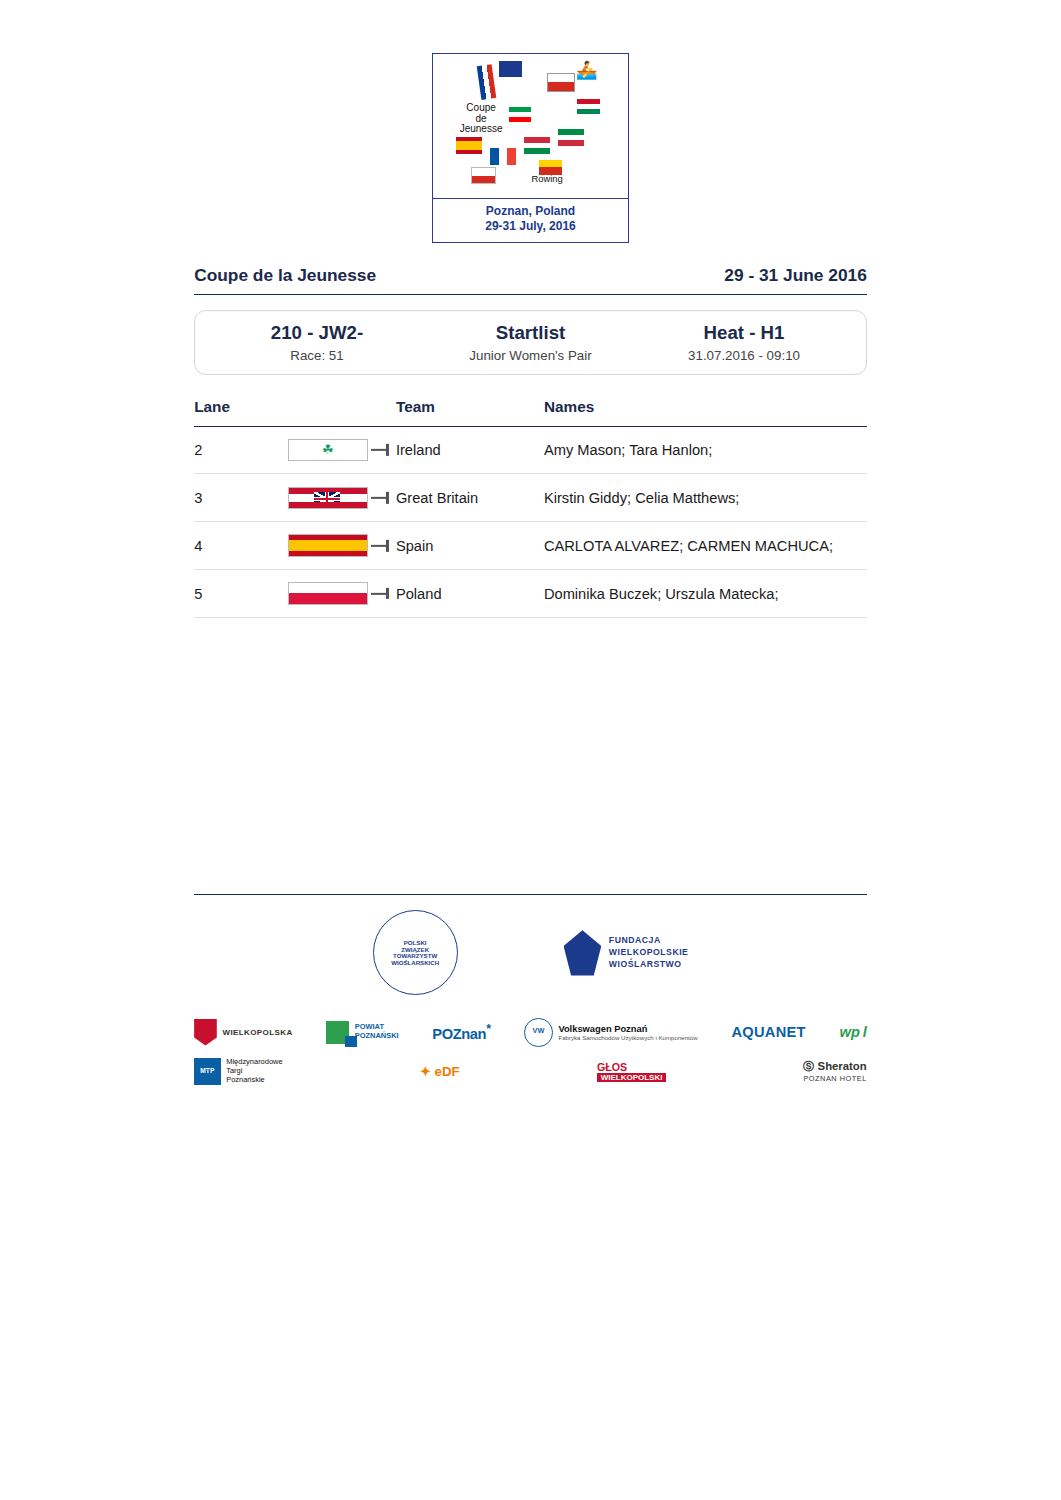🚣
Coupe
de
Jeunesse
Rowing
Poznan, Poland
29-31 July, 2016
Coupe de la Jeunesse
29 - 31 June 2016
210 - JW2-
Race: 51
Startlist
Junior Women's Pair
Heat - H1
31.07.2016 - 09:10
| Lane | | Team | Names |
| --- | --- | --- | --- |
| 2 | ☘ | Ireland | Amy Mason; Tara Hanlon; |
| 3 | | Great Britain | Kirstin Giddy; Celia Matthews; |
| 4 | | Spain | CARLOTA ALVAREZ; CARMEN MACHUCA; |
| 5 | | Poland | Dominika Buczek; Urszula Matecka; |
POLSKI
ZWIĄZEK
TOWARZYSTW
WIOŚLARSKICH
FUNDACJA
WIELKOPOLSKIE
WIOŚLARSTWO
WIELKOPOLSKA
POWIAT
POZNAŃSKI
POZnan*
VW
Volkswagen Poznań
Fabryka Samochodów Użytkowych i Komponentów
AQUANET
wp l
MTP
Międzynarodowe
Targi
Poznańskie
✦ eDF
GŁOSWIELKOPOLSKI
Ⓢ SheratonPOZNAN HOTEL